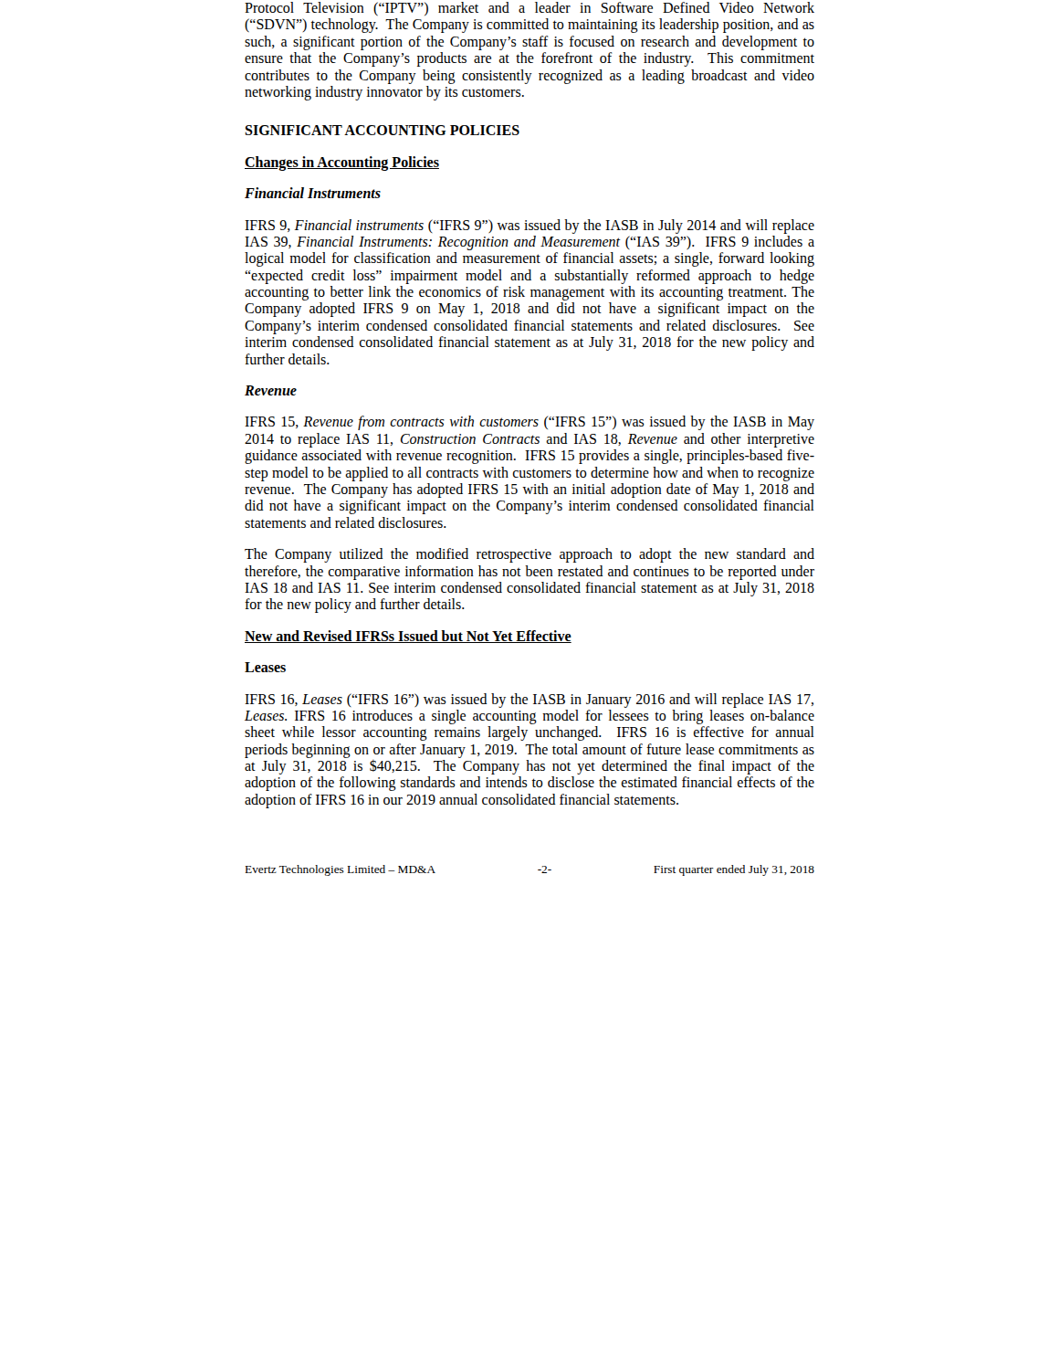Protocol Television (“IPTV”) market and a leader in Software Defined Video Network (“SDVN”) technology. The Company is committed to maintaining its leadership position, and as such, a significant portion of the Company’s staff is focused on research and development to ensure that the Company’s products are at the forefront of the industry. This commitment contributes to the Company being consistently recognized as a leading broadcast and video networking industry innovator by its customers.
SIGNIFICANT ACCOUNTING POLICIES
Changes in Accounting Policies
Financial Instruments
IFRS 9, Financial instruments (“IFRS 9”) was issued by the IASB in July 2014 and will replace IAS 39, Financial Instruments: Recognition and Measurement (“IAS 39”). IFRS 9 includes a logical model for classification and measurement of financial assets; a single, forward looking “expected credit loss” impairment model and a substantially reformed approach to hedge accounting to better link the economics of risk management with its accounting treatment. The Company adopted IFRS 9 on May 1, 2018 and did not have a significant impact on the Company’s interim condensed consolidated financial statements and related disclosures. See interim condensed consolidated financial statement as at July 31, 2018 for the new policy and further details.
Revenue
IFRS 15, Revenue from contracts with customers (“IFRS 15”) was issued by the IASB in May 2014 to replace IAS 11, Construction Contracts and IAS 18, Revenue and other interpretive guidance associated with revenue recognition. IFRS 15 provides a single, principles-based five-step model to be applied to all contracts with customers to determine how and when to recognize revenue. The Company has adopted IFRS 15 with an initial adoption date of May 1, 2018 and did not have a significant impact on the Company’s interim condensed consolidated financial statements and related disclosures.
The Company utilized the modified retrospective approach to adopt the new standard and therefore, the comparative information has not been restated and continues to be reported under IAS 18 and IAS 11. See interim condensed consolidated financial statement as at July 31, 2018 for the new policy and further details.
New and Revised IFRSs Issued but Not Yet Effective
Leases
IFRS 16, Leases (“IFRS 16”) was issued by the IASB in January 2016 and will replace IAS 17, Leases. IFRS 16 introduces a single accounting model for lessees to bring leases on-balance sheet while lessor accounting remains largely unchanged. IFRS 16 is effective for annual periods beginning on or after January 1, 2019. The total amount of future lease commitments as at July 31, 2018 is $40,215. The Company has not yet determined the final impact of the adoption of the following standards and intends to disclose the estimated financial effects of the adoption of IFRS 16 in our 2019 annual consolidated financial statements.
Evertz Technologies Limited – MD&A -2- First quarter ended July 31, 2018